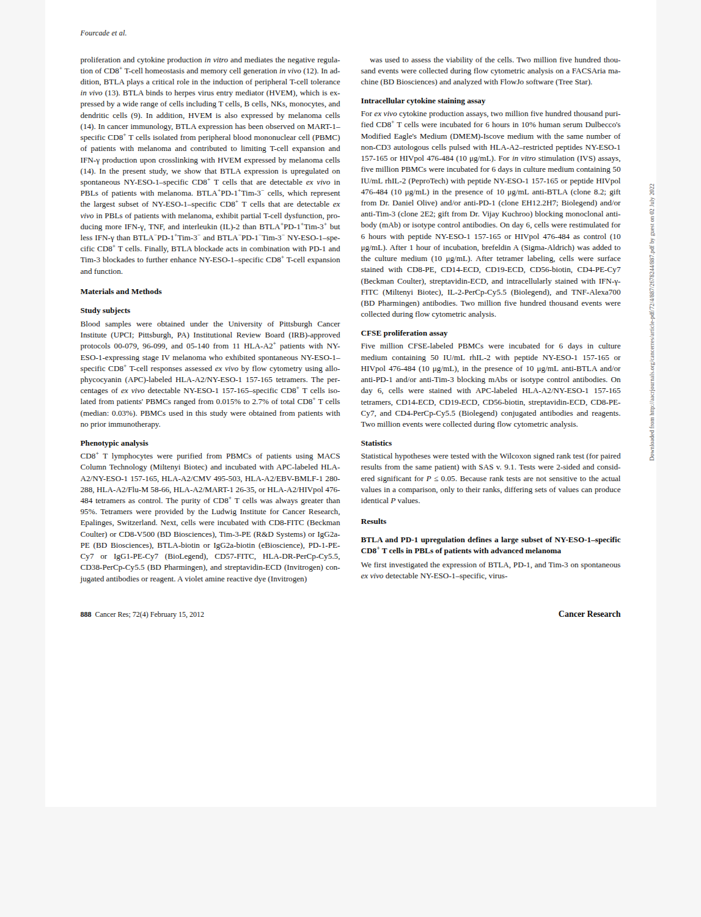Fourcade et al.
Downloaded from http://aacrjournals.org/cancerres/article-pdf/72/4/887/2678244/887.pdf by guest on 02 July 2022
proliferation and cytokine production in vitro and mediates the negative regulation of CD8+ T-cell homeostasis and memory cell generation in vivo (12). In addition, BTLA plays a critical role in the induction of peripheral T-cell tolerance in vivo (13). BTLA binds to herpes virus entry mediator (HVEM), which is expressed by a wide range of cells including T cells, B cells, NKs, monocytes, and dendritic cells (9). In addition, HVEM is also expressed by melanoma cells (14). In cancer immunology, BTLA expression has been observed on MART-1–specific CD8+ T cells isolated from peripheral blood mononuclear cell (PBMC) of patients with melanoma and contributed to limiting T-cell expansion and IFN-γ production upon crosslinking with HVEM expressed by melanoma cells (14). In the present study, we show that BTLA expression is upregulated on spontaneous NY-ESO-1–specific CD8+ T cells that are detectable ex vivo in PBLs of patients with melanoma. BTLA+PD-1+Tim-3− cells, which represent the largest subset of NY-ESO-1–specific CD8+ T cells that are detectable ex vivo in PBLs of patients with melanoma, exhibit partial T-cell dysfunction, producing more IFN-γ, TNF, and interleukin (IL)-2 than BTLA+PD-1+Tim-3+ but less IFN-γ than BTLA−PD-1+Tim-3− and BTLA−PD-1−Tim-3− NY-ESO-1–specific CD8+ T cells. Finally, BTLA blockade acts in combination with PD-1 and Tim-3 blockades to further enhance NY-ESO-1–specific CD8+ T-cell expansion and function.
Materials and Methods
Study subjects
Blood samples were obtained under the University of Pittsburgh Cancer Institute (UPCI; Pittsburgh, PA) Institutional Review Board (IRB)-approved protocols 00-079, 96-099, and 05-140 from 11 HLA-A2+ patients with NY-ESO-1-expressing stage IV melanoma who exhibited spontaneous NY-ESO-1–specific CD8+ T-cell responses assessed ex vivo by flow cytometry using allophycocyanin (APC)-labeled HLA-A2/NY-ESO-1 157-165 tetramers. The percentages of ex vivo detectable NY-ESO-1 157-165–specific CD8+ T cells isolated from patients' PBMCs ranged from 0.015% to 2.7% of total CD8+ T cells (median: 0.03%). PBMCs used in this study were obtained from patients with no prior immunotherapy.
Phenotypic analysis
CD8+ T lymphocytes were purified from PBMCs of patients using MACS Column Technology (Miltenyi Biotec) and incubated with APC-labeled HLA-A2/NY-ESO-1 157-165, HLA-A2/CMV 495-503, HLA-A2/EBV-BMLF-1 280-288, HLA-A2/Flu-M 58-66, HLA-A2/MART-1 26-35, or HLA-A2/HIVpol 476-484 tetramers as control. The purity of CD8+ T cells was always greater than 95%. Tetramers were provided by the Ludwig Institute for Cancer Research, Epalinges, Switzerland. Next, cells were incubated with CD8-FITC (Beckman Coulter) or CD8-V500 (BD Biosciences), Tim-3-PE (R&D Systems) or IgG2a-PE (BD Biosciences), BTLA-biotin or IgG2a-biotin (eBioscience), PD-1-PE-Cy7 or IgG1-PE-Cy7 (BioLegend), CD57-FITC, HLA-DR-PerCp-Cy5.5, CD38-PerCp-Cy5.5 (BD Pharmingen), and streptavidin-ECD (Invitrogen) conjugated antibodies or reagent. A violet amine reactive dye (Invitrogen)
was used to assess the viability of the cells. Two million five hundred thousand events were collected during flow cytometric analysis on a FACSAria machine (BD Biosciences) and analyzed with FlowJo software (Tree Star).
Intracellular cytokine staining assay
For ex vivo cytokine production assays, two million five hundred thousand purified CD8+ T cells were incubated for 6 hours in 10% human serum Dulbecco's Modified Eagle's Medium (DMEM)-Iscove medium with the same number of non-CD3 autologous cells pulsed with HLA-A2–restricted peptides NY-ESO-1 157-165 or HIVpol 476-484 (10 μg/mL). For in vitro stimulation (IVS) assays, five million PBMCs were incubated for 6 days in culture medium containing 50 IU/mL rhIL-2 (PeproTech) with peptide NY-ESO-1 157-165 or peptide HIVpol 476-484 (10 μg/mL) in the presence of 10 μg/mL anti-BTLA (clone 8.2; gift from Dr. Daniel Olive) and/or anti-PD-1 (clone EH12.2H7; Biolegend) and/or anti-Tim-3 (clone 2E2; gift from Dr. Vijay Kuchroo) blocking monoclonal antibody (mAb) or isotype control antibodies. On day 6, cells were restimulated for 6 hours with peptide NY-ESO-1 157-165 or HIVpol 476-484 as control (10 μg/mL). After 1 hour of incubation, brefeldin A (Sigma-Aldrich) was added to the culture medium (10 μg/mL). After tetramer labeling, cells were surface stained with CD8-PE, CD14-ECD, CD19-ECD, CD56-biotin, CD4-PE-Cy7 (Beckman Coulter), streptavidin-ECD, and intracellularly stained with IFN-γ-FITC (Miltenyi Biotec), IL-2-PerCp-Cy5.5 (Biolegend), and TNF-Alexa700 (BD Pharmingen) antibodies. Two million five hundred thousand events were collected during flow cytometric analysis.
CFSE proliferation assay
Five million CFSE-labeled PBMCs were incubated for 6 days in culture medium containing 50 IU/mL rhIL-2 with peptide NY-ESO-1 157-165 or HIVpol 476-484 (10 μg/mL), in the presence of 10 μg/mL anti-BTLA and/or anti-PD-1 and/or anti-Tim-3 blocking mAbs or isotype control antibodies. On day 6, cells were stained with APC-labeled HLA-A2/NY-ESO-1 157-165 tetramers, CD14-ECD, CD19-ECD, CD56-biotin, streptavidin-ECD, CD8-PE-Cy7, and CD4-PerCp-Cy5.5 (Biolegend) conjugated antibodies and reagents. Two million events were collected during flow cytometric analysis.
Statistics
Statistical hypotheses were tested with the Wilcoxon signed rank test (for paired results from the same patient) with SAS v. 9.1. Tests were 2-sided and considered significant for P ≤ 0.05. Because rank tests are not sensitive to the actual values in a comparison, only to their ranks, differing sets of values can produce identical P values.
Results
BTLA and PD-1 upregulation defines a large subset of NY-ESO-1–specific CD8+ T cells in PBLs of patients with advanced melanoma
We first investigated the expression of BTLA, PD-1, and Tim-3 on spontaneous ex vivo detectable NY-ESO-1–specific, virus-
888 Cancer Res; 72(4) February 15, 2012
Cancer Research